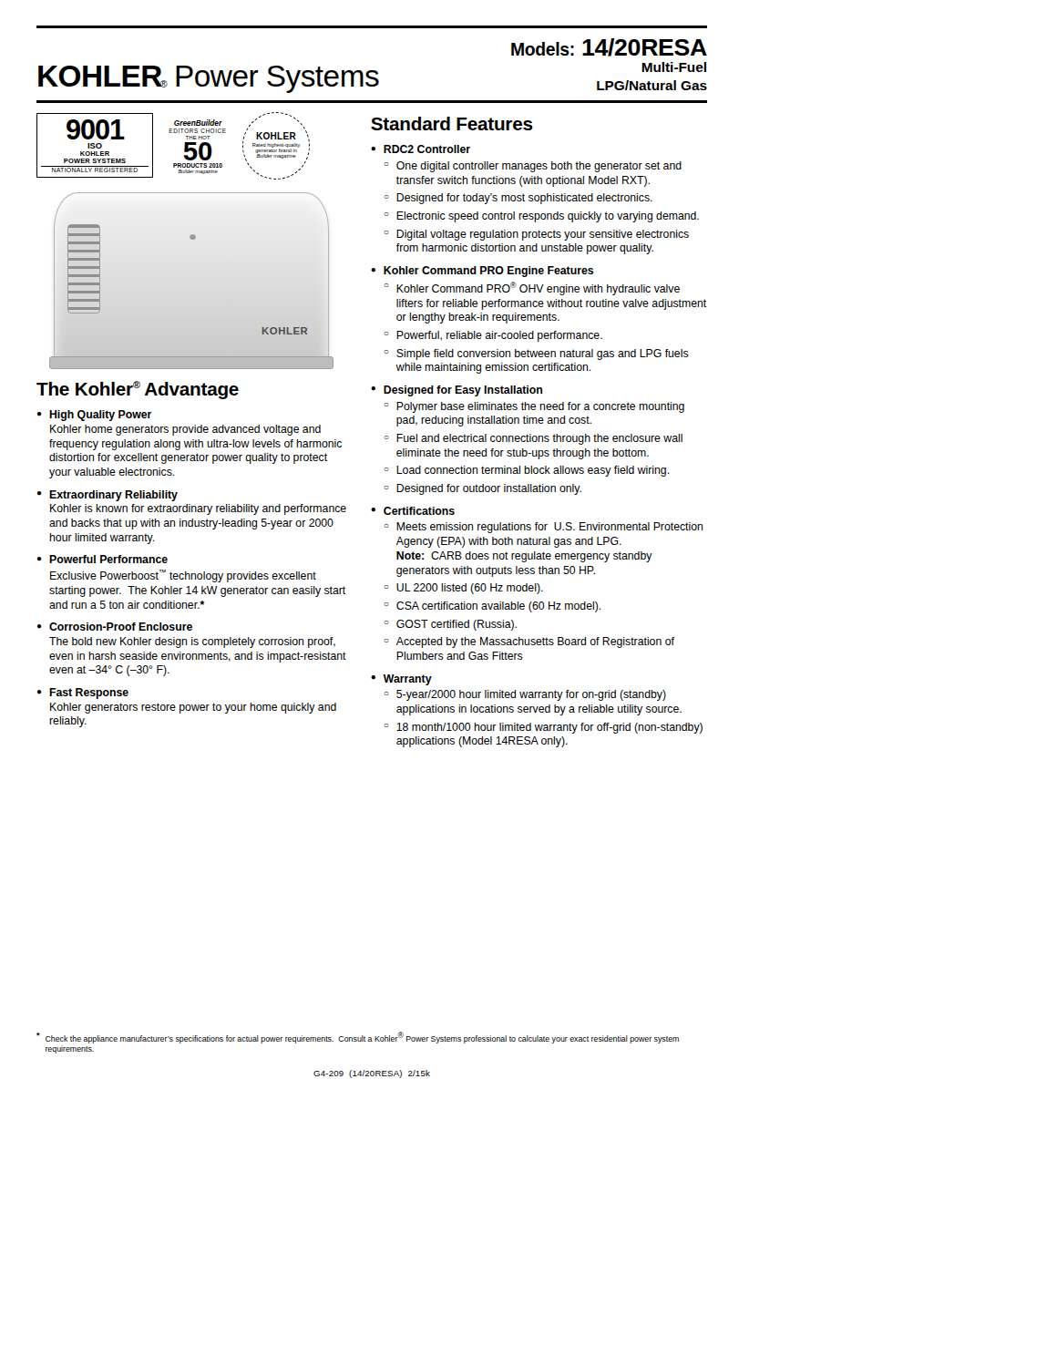Models: 14/20RESA
KOHLER®Power Systems
Multi-Fuel
LPG/Natural Gas
9001 ISO KOHLER
POWER SYSTEMS NATIONALLY REGISTERED
GreenBuilder EDITORS CHOICE THE HOT 50 PRODUCTS 2010 Builder magazine
KOHLER Rated highest-quality
generator brand in
Builder magazine
KOHLER
The Kohler® Advantage
High Quality Power Kohler home generators provide advanced voltage and frequency regulation along with ultra-low levels of harmonic distortion for excellent generator power quality to protect your valuable electronics.
Extraordinary Reliability Kohler is known for extraordinary reliability and performance and backs that up with an industry-leading 5-year or 2000 hour limited warranty.
Powerful Performance Exclusive Powerboost™ technology provides excellent starting power. The Kohler 14 kW generator can easily start and run a 5 ton air conditioner.*
Corrosion-Proof Enclosure The bold new Kohler design is completely corrosion proof, even in harsh seaside environments, and is impact-resistant even at –34° C (–30° F).
Fast Response Kohler generators restore power to your home quickly and reliably.
Standard Features
RDC2 Controller
One digital controller manages both the generator set and transfer switch functions (with optional Model RXT).
Designed for today’s most sophisticated electronics.
Electronic speed control responds quickly to varying demand.
Digital voltage regulation protects your sensitive electronics from harmonic distortion and unstable power quality.
Kohler Command PRO Engine Features
Kohler Command PRO® OHV engine with hydraulic valve lifters for reliable performance without routine valve adjustment or lengthy break-in requirements.
Powerful, reliable air-cooled performance.
Simple field conversion between natural gas and LPG fuels while maintaining emission certification.
Designed for Easy Installation
Polymer base eliminates the need for a concrete mounting pad, reducing installation time and cost.
Fuel and electrical connections through the enclosure wall eliminate the need for stub-ups through the bottom.
Load connection terminal block allows easy field wiring.
Designed for outdoor installation only.
Certifications
Meets emission regulations for U.S. Environmental Protection Agency (EPA) with both natural gas and LPG.
Note: CARB does not regulate emergency standby generators with outputs less than 50 HP.
UL 2200 listed (60 Hz model).
CSA certification available (60 Hz model).
GOST certified (Russia).
Accepted by the Massachusetts Board of Registration of Plumbers and Gas Fitters
Warranty
5-year/2000 hour limited warranty for on-grid (standby) applications in locations served by a reliable utility source.
18 month/1000 hour limited warranty for off-grid (non-standby) applications (Model 14RESA only).
* Check the appliance manufacturer’s specifications for actual power requirements. Consult a Kohler® Power Systems professional to calculate your exact residential power system requirements.
G4-209 (14/20RESA) 2/15k